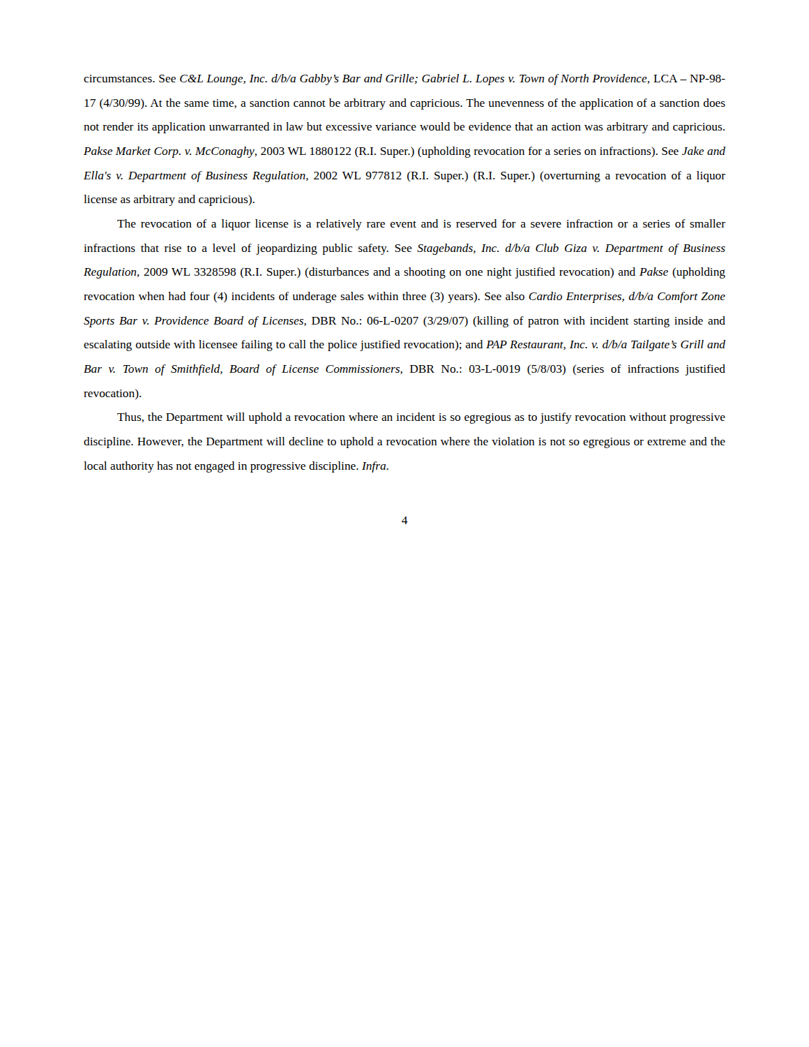circumstances. See C&L Lounge, Inc. d/b/a Gabby’s Bar and Grille; Gabriel L. Lopes v. Town of North Providence, LCA – NP-98-17 (4/30/99). At the same time, a sanction cannot be arbitrary and capricious. The unevenness of the application of a sanction does not render its application unwarranted in law but excessive variance would be evidence that an action was arbitrary and capricious. Pakse Market Corp. v. McConaghy, 2003 WL 1880122 (R.I. Super.) (upholding revocation for a series on infractions). See Jake and Ella's v. Department of Business Regulation, 2002 WL 977812 (R.I. Super.) (R.I. Super.) (overturning a revocation of a liquor license as arbitrary and capricious).
The revocation of a liquor license is a relatively rare event and is reserved for a severe infraction or a series of smaller infractions that rise to a level of jeopardizing public safety. See Stagebands, Inc. d/b/a Club Giza v. Department of Business Regulation, 2009 WL 3328598 (R.I. Super.) (disturbances and a shooting on one night justified revocation) and Pakse (upholding revocation when had four (4) incidents of underage sales within three (3) years). See also Cardio Enterprises, d/b/a Comfort Zone Sports Bar v. Providence Board of Licenses, DBR No.: 06-L-0207 (3/29/07) (killing of patron with incident starting inside and escalating outside with licensee failing to call the police justified revocation); and PAP Restaurant, Inc. v. d/b/a Tailgate’s Grill and Bar v. Town of Smithfield, Board of License Commissioners, DBR No.: 03-L-0019 (5/8/03) (series of infractions justified revocation).
Thus, the Department will uphold a revocation where an incident is so egregious as to justify revocation without progressive discipline. However, the Department will decline to uphold a revocation where the violation is not so egregious or extreme and the local authority has not engaged in progressive discipline. Infra.
4